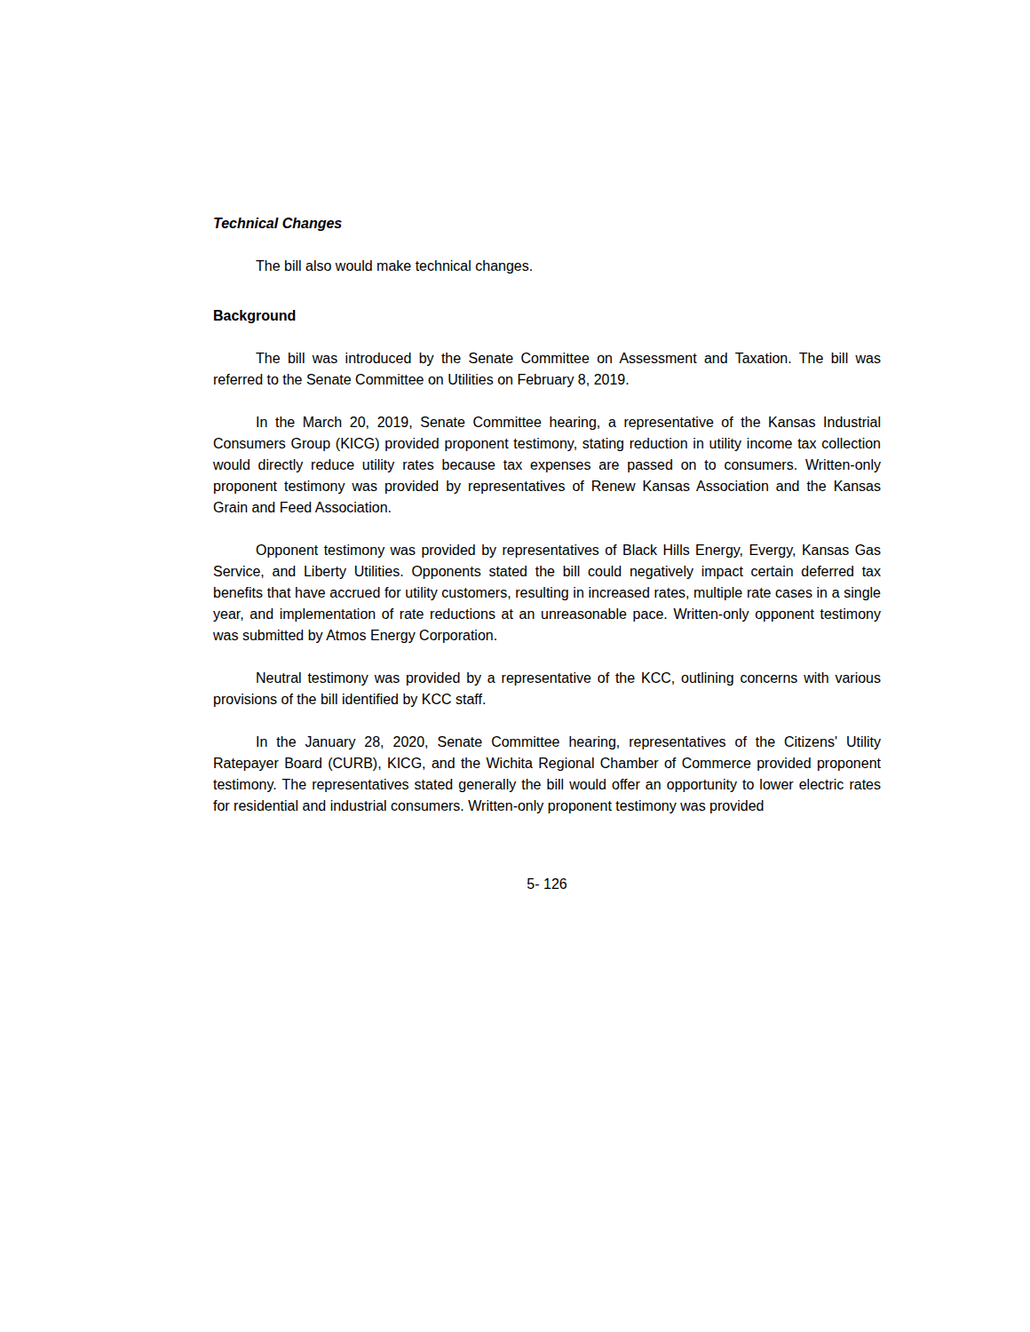Technical Changes
The bill also would make technical changes.
Background
The bill was introduced by the Senate Committee on Assessment and Taxation. The bill was referred to the Senate Committee on Utilities on February 8, 2019.
In the March 20, 2019, Senate Committee hearing, a representative of the Kansas Industrial Consumers Group (KICG) provided proponent testimony, stating reduction in utility income tax collection would directly reduce utility rates because tax expenses are passed on to consumers. Written-only proponent testimony was provided by representatives of Renew Kansas Association and the Kansas Grain and Feed Association.
Opponent testimony was provided by representatives of Black Hills Energy, Evergy, Kansas Gas Service, and Liberty Utilities. Opponents stated the bill could negatively impact certain deferred tax benefits that have accrued for utility customers, resulting in increased rates, multiple rate cases in a single year, and implementation of rate reductions at an unreasonable pace. Written-only opponent testimony was submitted by Atmos Energy Corporation.
Neutral testimony was provided by a representative of the KCC, outlining concerns with various provisions of the bill identified by KCC staff.
In the January 28, 2020, Senate Committee hearing, representatives of the Citizens' Utility Ratepayer Board (CURB), KICG, and the Wichita Regional Chamber of Commerce provided proponent testimony. The representatives stated generally the bill would offer an opportunity to lower electric rates for residential and industrial consumers. Written-only proponent testimony was provided
5- 126